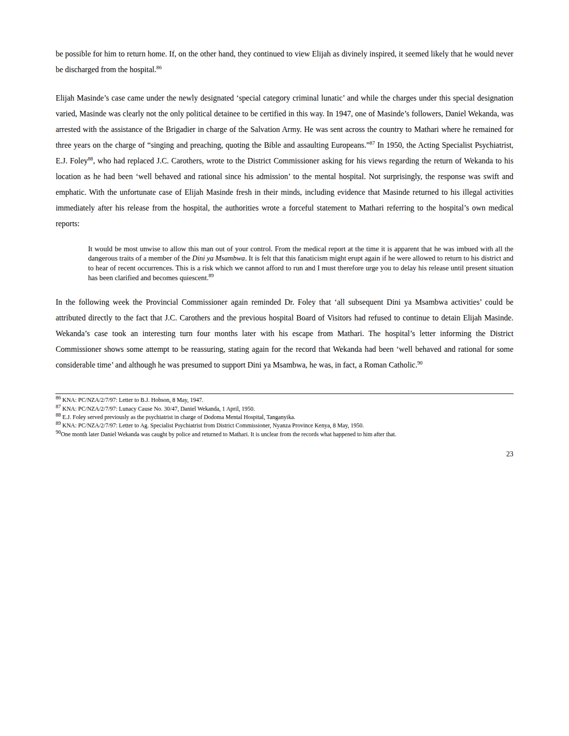be possible for him to return home. If, on the other hand, they continued to view Elijah as divinely inspired, it seemed likely that he would never be discharged from the hospital.86
Elijah Masinde’s case came under the newly designated ‘special category criminal lunatic’ and while the charges under this special designation varied, Masinde was clearly not the only political detainee to be certified in this way. In 1947, one of Masinde’s followers, Daniel Wekanda, was arrested with the assistance of the Brigadier in charge of the Salvation Army. He was sent across the country to Mathari where he remained for three years on the charge of “singing and preaching, quoting the Bible and assaulting Europeans.”87 In 1950, the Acting Specialist Psychiatrist, E.J. Foley88, who had replaced J.C. Carothers, wrote to the District Commissioner asking for his views regarding the return of Wekanda to his location as he had been ‘well behaved and rational since his admission’ to the mental hospital. Not surprisingly, the response was swift and emphatic. With the unfortunate case of Elijah Masinde fresh in their minds, including evidence that Masinde returned to his illegal activities immediately after his release from the hospital, the authorities wrote a forceful statement to Mathari referring to the hospital’s own medical reports:
It would be most unwise to allow this man out of your control. From the medical report at the time it is apparent that he was imbued with all the dangerous traits of a member of the Dini ya Msambwa. It is felt that this fanaticism might erupt again if he were allowed to return to his district and to hear of recent occurrences. This is a risk which we cannot afford to run and I must therefore urge you to delay his release until present situation has been clarified and becomes quiescent.89
In the following week the Provincial Commissioner again reminded Dr. Foley that ‘all subsequent Dini ya Msambwa activities’ could be attributed directly to the fact that J.C. Carothers and the previous hospital Board of Visitors had refused to continue to detain Elijah Masinde. Wekanda’s case took an interesting turn four months later with his escape from Mathari. The hospital’s letter informing the District Commissioner shows some attempt to be reassuring, stating again for the record that Wekanda had been ‘well behaved and rational for some considerable time’ and although he was presumed to support Dini ya Msambwa, he was, in fact, a Roman Catholic.90
86 KNA: PC/NZA/2/7/97: Letter to B.J. Hobson, 8 May, 1947.
87 KNA: PC/NZA/2/7/97: Lunacy Cause No. 30/47, Daniel Wekanda, 1 April, 1950.
88 E.J. Foley served previously as the psychiatrist in charge of Dodoma Mental Hospital, Tanganyika.
89 KNA: PC/NZA/2/7/97: Letter to Ag. Specialist Psychiatrist from District Commissioner, Nyanza Province Kenya, 8 May, 1950.
90One month later Daniel Wekanda was caught by police and returned to Mathari. It is unclear from the records what happened to him after that.
23